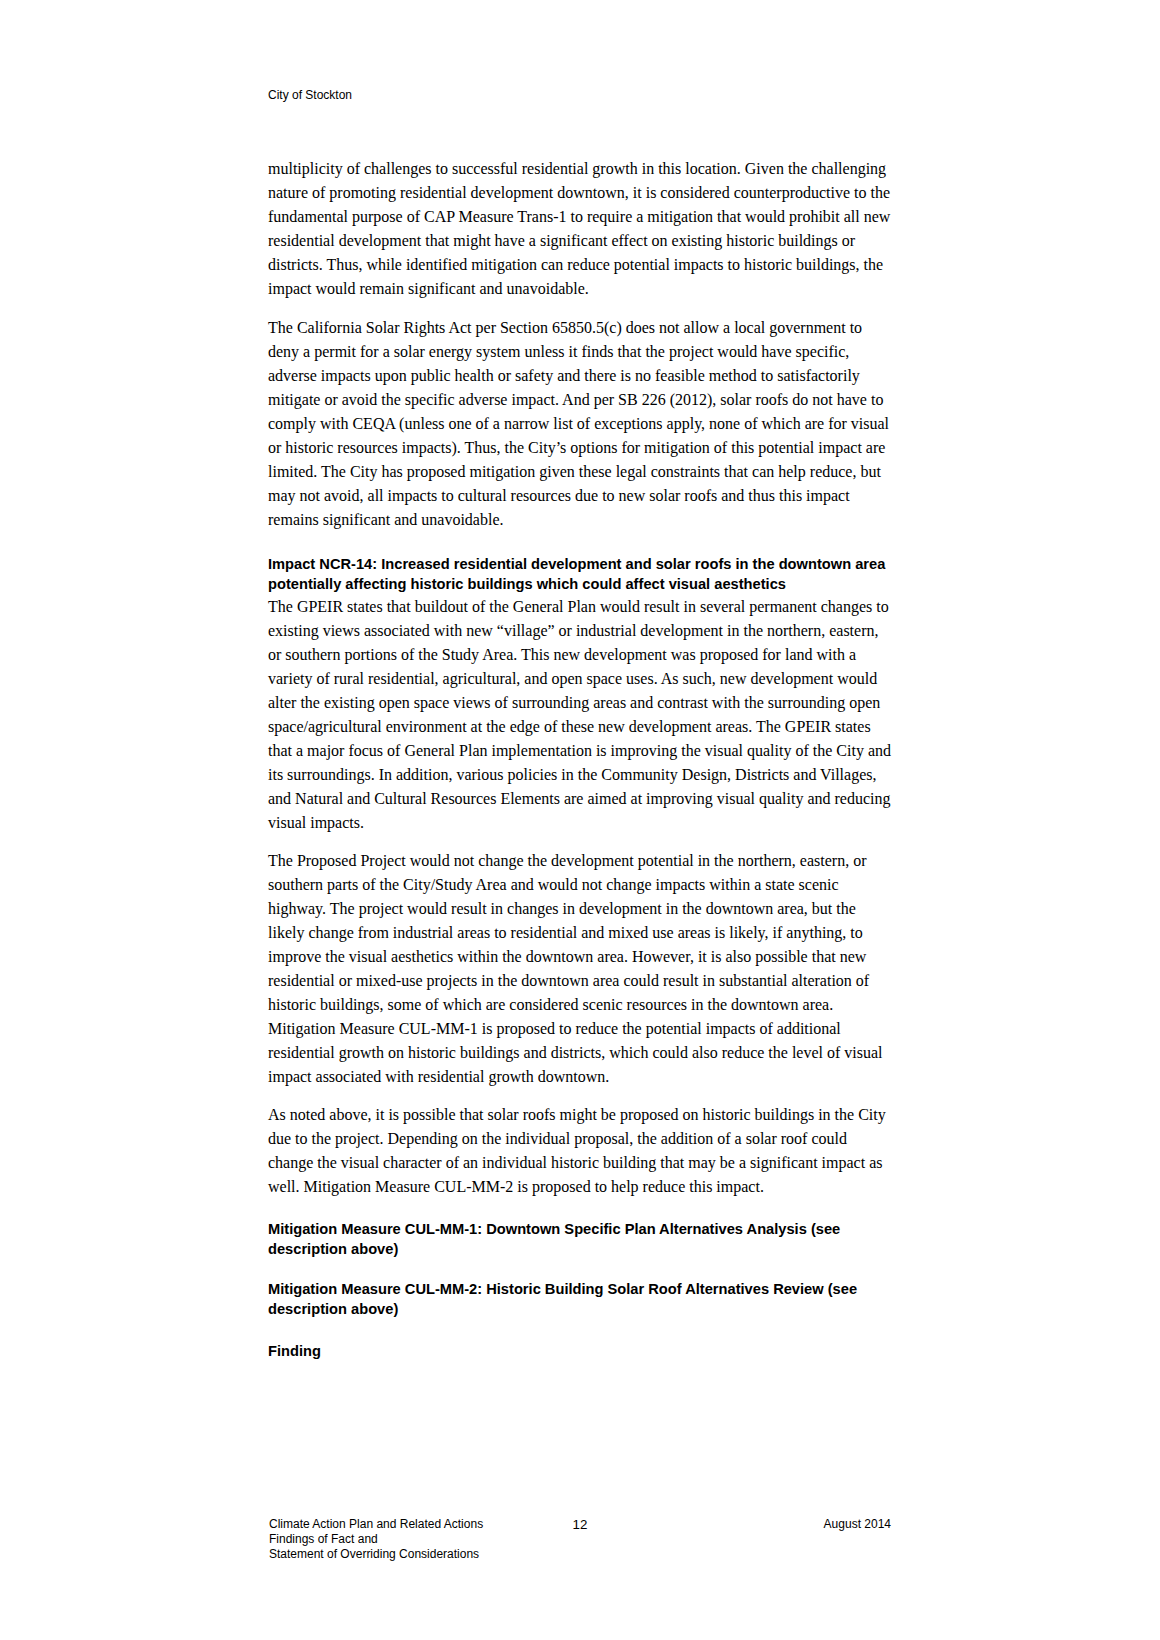City of Stockton
multiplicity of challenges to successful residential growth in this location. Given the challenging nature of promoting residential development downtown, it is considered counterproductive to the fundamental purpose of CAP Measure Trans-1 to require a mitigation that would prohibit all new residential development that might have a significant effect on existing historic buildings or districts. Thus, while identified mitigation can reduce potential impacts to historic buildings, the impact would remain significant and unavoidable.
The California Solar Rights Act per Section 65850.5(c) does not allow a local government to deny a permit for a solar energy system unless it finds that the project would have specific, adverse impacts upon public health or safety and there is no feasible method to satisfactorily mitigate or avoid the specific adverse impact. And per SB 226 (2012), solar roofs do not have to comply with CEQA (unless one of a narrow list of exceptions apply, none of which are for visual or historic resources impacts). Thus, the City’s options for mitigation of this potential impact are limited. The City has proposed mitigation given these legal constraints that can help reduce, but may not avoid, all impacts to cultural resources due to new solar roofs and thus this impact remains significant and unavoidable.
Impact NCR-14: Increased residential development and solar roofs in the downtown area potentially affecting historic buildings which could affect visual aesthetics
The GPEIR states that buildout of the General Plan would result in several permanent changes to existing views associated with new “village” or industrial development in the northern, eastern, or southern portions of the Study Area. This new development was proposed for land with a variety of rural residential, agricultural, and open space uses. As such, new development would alter the existing open space views of surrounding areas and contrast with the surrounding open space/agricultural environment at the edge of these new development areas. The GPEIR states that a major focus of General Plan implementation is improving the visual quality of the City and its surroundings. In addition, various policies in the Community Design, Districts and Villages, and Natural and Cultural Resources Elements are aimed at improving visual quality and reducing visual impacts.
The Proposed Project would not change the development potential in the northern, eastern, or southern parts of the City/Study Area and would not change impacts within a state scenic highway. The project would result in changes in development in the downtown area, but the likely change from industrial areas to residential and mixed use areas is likely, if anything, to improve the visual aesthetics within the downtown area. However, it is also possible that new residential or mixed-use projects in the downtown area could result in substantial alteration of historic buildings, some of which are considered scenic resources in the downtown area. Mitigation Measure CUL-MM-1 is proposed to reduce the potential impacts of additional residential growth on historic buildings and districts, which could also reduce the level of visual impact associated with residential growth downtown.
As noted above, it is possible that solar roofs might be proposed on historic buildings in the City due to the project. Depending on the individual proposal, the addition of a solar roof could change the visual character of an individual historic building that may be a significant impact as well. Mitigation Measure CUL-MM-2 is proposed to help reduce this impact.
Mitigation Measure CUL-MM-1: Downtown Specific Plan Alternatives Analysis (see description above)
Mitigation Measure CUL-MM-2: Historic Building Solar Roof Alternatives Review (see description above)
Finding
| Climate Action Plan and Related Actions Findings of Fact and Statement of Overriding Considerations | 12 | August 2014 |